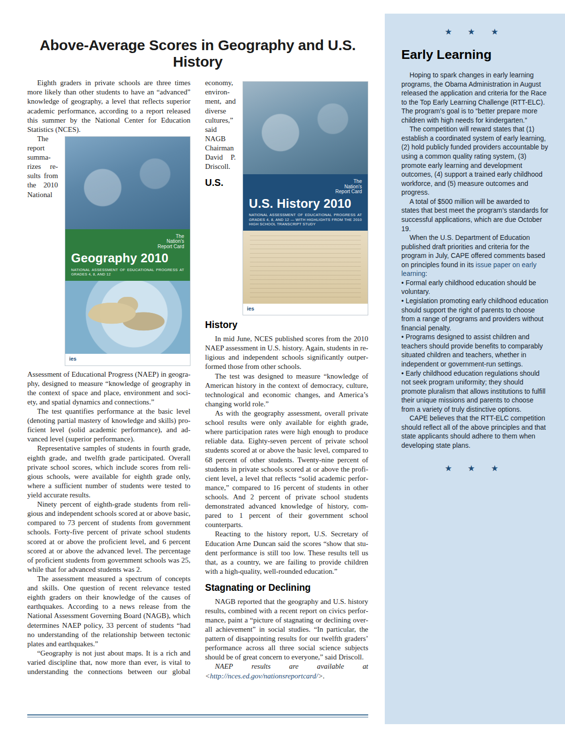Above-Average Scores in Geography and U.S. History
Eighth graders in private schools are three times more likely than other students to have an “advanced” knowledge of geography, a level that reflects superior academic performance, according to a report released this summer by the National Center for Education Statistics (NCES).
The
Nation’s
Report Card
Geography 2010
National Assessment of Educational Progress at Grades 4, 8, and 12
ies
The report summarizes results from the 2010 National Assessment of Educational Progress (NAEP) in geography, designed to measure “knowledge of geography in the context of space and place, environment and society, and spatial dynamics and connections.”
The test quantifies performance at the basic level (denoting partial mastery of knowledge and skills) proficient level (solid academic performance), and advanced level (superior performance).
Representative samples of students in fourth grade, eighth grade, and twelfth grade participated. Overall private school scores, which include scores from religious schools, were available for eighth grade only, where a sufficient number of students were tested to yield accurate results.
The
Nation’s
Report Card
U.S. History 2010
National Assessment of Educational Progress at Grades 4, 8, and 12 — With highlights from the 2010 High School Transcript Study
ies
Ninety percent of eighth-grade students from religious and independent schools scored at or above basic, compared to 73 percent of students from government schools. Forty-five percent of private school students scored at or above the proficient level, and 6 percent scored at or above the advanced level. The percentage of proficient students from government schools was 25, while that for advanced students was 2.
The assessment measured a spectrum of concepts and skills. One question of recent relevance tested eighth graders on their knowledge of the causes of earthquakes. According to a news release from the National Assessment Governing Board (NAGB), which determines NAEP policy, 33 percent of students “had no understanding of the relationship between tectonic plates and earthquakes.”
“Geography is not just about maps. It is a rich and varied discipline that, now more than ever, is vital to understanding the connections between our global economy, environment, and diverse cultures,” said NAGB Chairman David P. Driscoll.
U.S. History
In mid June, NCES published scores from the 2010 NAEP assessment in U.S. history. Again, students in religious and independent schools significantly outperformed those from other schools.
The test was designed to measure “knowledge of American history in the context of democracy, culture, technological and economic changes, and America’s changing world role.”
As with the geography assessment, overall private school results were only available for eighth grade, where participation rates were high enough to produce reliable data. Eighty-seven percent of private school students scored at or above the basic level, compared to 68 percent of other students. Twenty-nine percent of students in private schools scored at or above the proficient level, a level that reflects “solid academic performance,” compared to 16 percent of students in other schools. And 2 percent of private school students demonstrated advanced knowledge of history, compared to 1 percent of their government school counterparts.
Reacting to the history report, U.S. Secretary of Education Arne Duncan said the scores “show that student performance is still too low. These results tell us that, as a country, we are failing to provide children with a high-quality, well-rounded education.”
Stagnating or Declining
NAGB reported that the geography and U.S. history results, combined with a recent report on civics performance, paint a “picture of stagnating or declining overall achievement” in social studies. “In particular, the pattern of disappointing results for our twelfth graders’ performance across all three social science subjects should be of great concern to everyone,” said Driscoll.
NAEP results are available at <http://nces.ed.gov/nationsreportcard/>.
★ ★ ★
Early Learning
Hoping to spark changes in early learning programs, the Obama Administration in August released the application and criteria for the Race to the Top Early Learning Challenge (RTT-ELC). The program’s goal is to “better prepare more children with high needs for kindergarten.”
The competition will reward states that (1) establish a coordinated system of early learning, (2) hold publicly funded providers accountable by using a common quality rating system, (3) promote early learning and development outcomes, (4) support a trained early childhood workforce, and (5) measure outcomes and progress.
A total of $500 million will be awarded to states that best meet the program’s standards for successful applications, which are due October 19.
When the U.S. Department of Education published draft priorities and criteria for the program in July, CAPE offered comments based on principles found in its issue paper on early learning:
• Formal early childhood education should be voluntary.
• Legislation promoting early childhood education should support the right of parents to choose from a range of programs and providers without financial penalty.
• Programs designed to assist children and teachers should provide benefits to comparably situated children and teachers, whether in independent or government-run settings.
• Early childhood education regulations should not seek program uniformity; they should promote pluralism that allows institutions to fulfill their unique missions and parents to choose from a variety of truly distinctive options.
CAPE believes that the RTT-ELC competition should reflect all of the above principles and that state applicants should adhere to them when developing state plans.
★ ★ ★